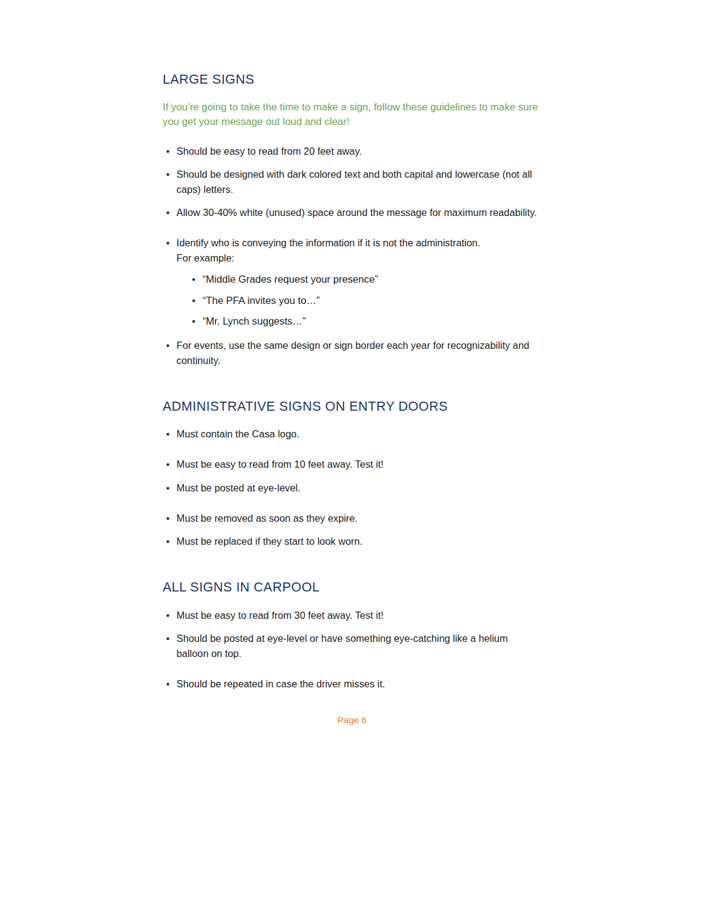LARGE SIGNS
If you’re going to take the time to make a sign, follow these guidelines to make sure you get your message out loud and clear!
Should be easy to read from 20 feet away.
Should be designed with dark colored text and both capital and lowercase (not all caps) letters.
Allow 30-40% white (unused) space around the message for maximum readability.
Identify who is conveying the information if it is not the administration.
For example:
“Middle Grades request your presence”
“The PFA invites you to…”
“Mr. Lynch suggests…”
For events, use the same design or sign border each year for recognizability and continuity.
ADMINISTRATIVE SIGNS ON ENTRY DOORS
Must contain the Casa logo.
Must be easy to read from 10 feet away. Test it!
Must be posted at eye-level.
Must be removed as soon as they expire.
Must be replaced if they start to look worn.
ALL SIGNS IN CARPOOL
Must be easy to read from 30 feet away. Test it!
Should be posted at eye-level or have something eye-catching like a helium balloon on top.
Should be repeated in case the driver misses it.
Page 6